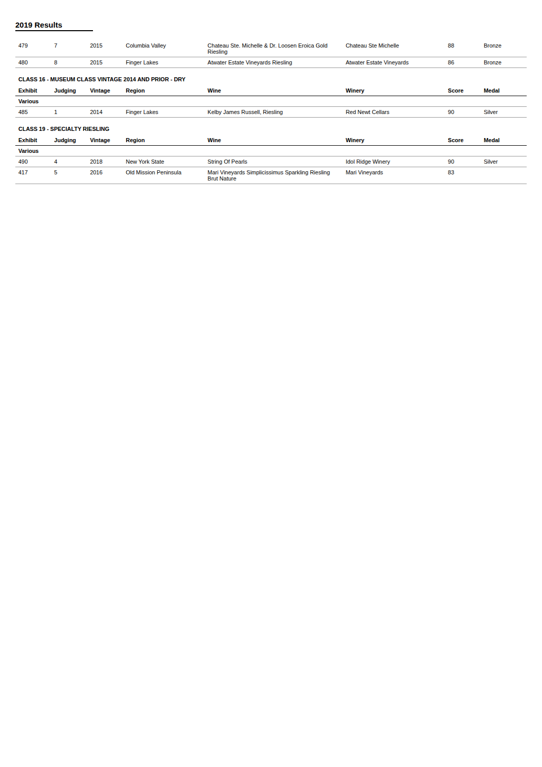2019 Results
| 479 | 7 | 2015 | Columbia Valley | Chateau Ste. Michelle & Dr. Loosen Eroica Gold Riesling | Chateau Ste Michelle | 88 | Bronze |
| 480 | 8 | 2015 | Finger Lakes | Atwater Estate Vineyards Riesling | Atwater Estate Vineyards | 86 | Bronze |
| CLASS 16 - MUSEUM CLASS VINTAGE 2014 AND PRIOR - DRY |
| Exhibit | Judging | Vintage | Region | Wine | Winery | Score | Medal |
| Various | | | | | | | |
| 485 | 1 | 2014 | Finger Lakes | Kelby James Russell, Riesling | Red Newt Cellars | 90 | Silver |
| CLASS 19 - SPECIALTY RIESLING |
| Exhibit | Judging | Vintage | Region | Wine | Winery | Score | Medal |
| Various | | | | | | | |
| 490 | 4 | 2018 | New York State | String Of Pearls | Idol Ridge Winery | 90 | Silver |
| 417 | 5 | 2016 | Old Mission Peninsula | Mari Vineyards Simplicissimus Sparkling Riesling Brut Nature | Mari Vineyards | 83 | |